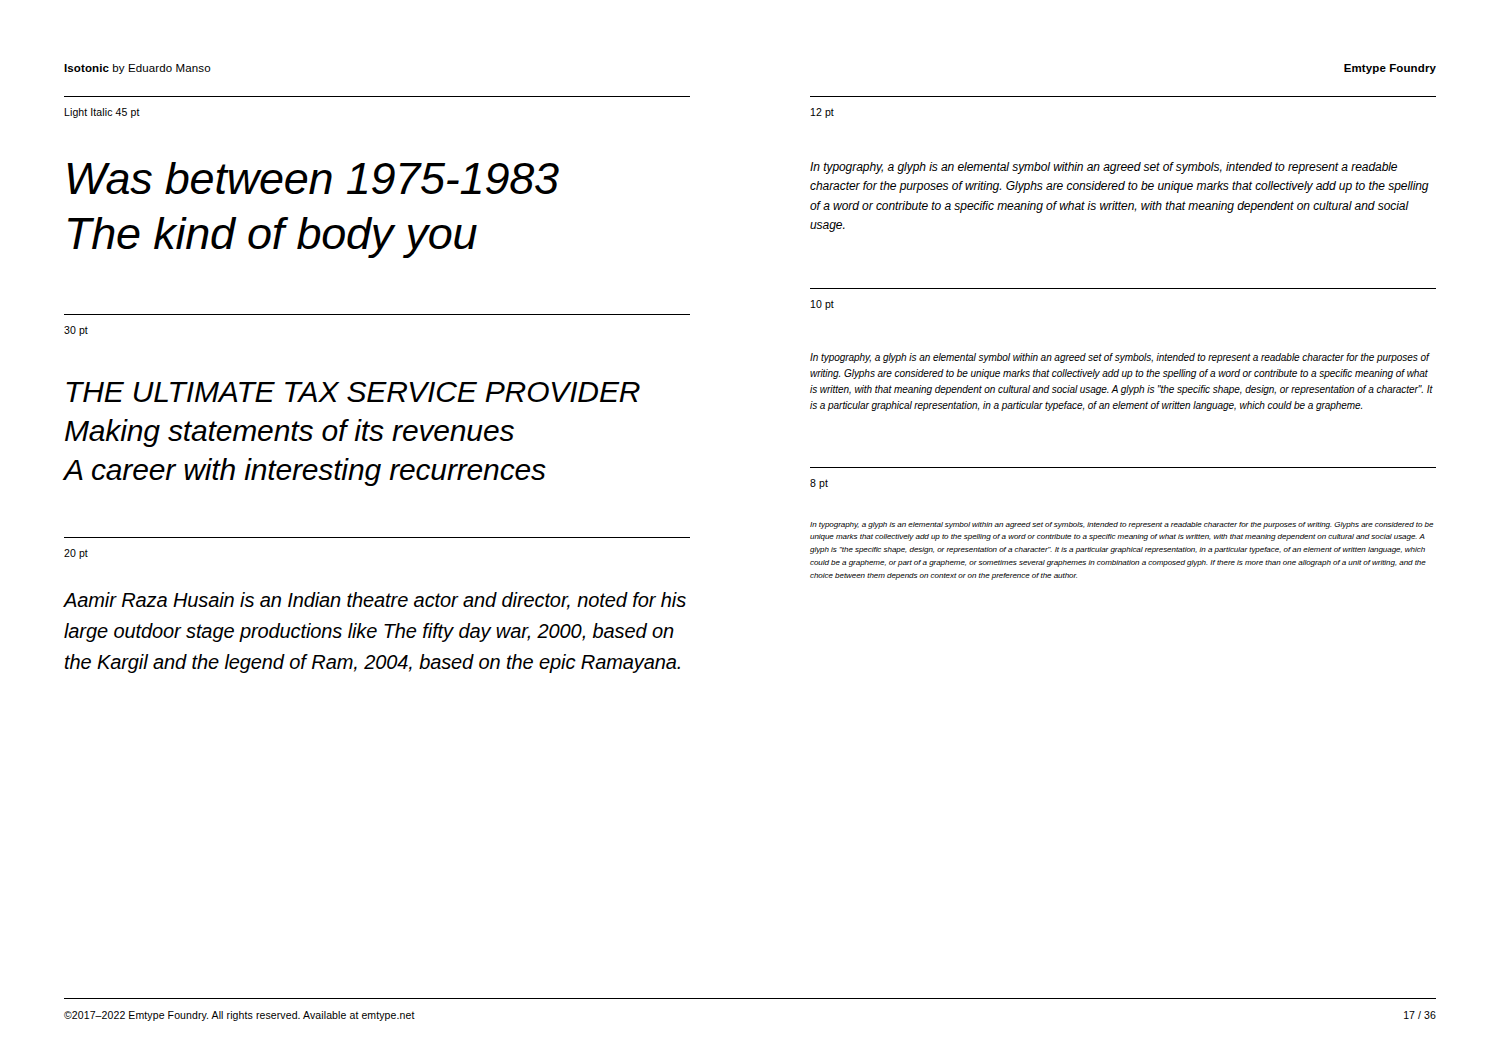Isotonic by Eduardo Manso
Emtype Foundry
Light Italic 45 pt
Was between 1975-1983
The kind of body you
30 pt
THE ULTIMATE TAX SERVICE PROVIDER
Making statements of its revenues
A career with interesting recurrences
20 pt
Aamir Raza Husain is an Indian theatre actor and director, noted for his large outdoor stage productions like The fifty day war, 2000, based on the Kargil and the legend of Ram, 2004, based on the epic Ramayana.
12 pt
In typography, a glyph is an elemental symbol within an agreed set of symbols, intended to represent a readable character for the purposes of writing. Glyphs are considered to be unique marks that collectively add up to the spelling of a word or contribute to a specific meaning of what is written, with that meaning dependent on cultural and social usage.
10 pt
In typography, a glyph is an elemental symbol within an agreed set of symbols, intended to represent a readable character for the purposes of writing. Glyphs are considered to be unique marks that collectively add up to the spelling of a word or contribute to a specific meaning of what is written, with that meaning dependent on cultural and social usage. A glyph is "the specific shape, design, or representation of a character". It is a particular graphical representation, in a particular typeface, of an element of written language, which could be a grapheme.
8 pt
In typography, a glyph is an elemental symbol within an agreed set of symbols, intended to represent a readable character for the purposes of writing. Glyphs are considered to be unique marks that collectively add up to the spelling of a word or contribute to a specific meaning of what is written, with that meaning dependent on cultural and social usage. A glyph is "the specific shape, design, or representation of a character". It is a particular graphical representation, in a particular typeface, of an element of written language, which could be a grapheme, or part of a grapheme, or sometimes several graphemes in combination a composed glyph. If there is more than one allograph of a unit of writing, and the choice between them depends on context or on the preference of the author.
©2017–2022 Emtype Foundry. All rights reserved. Available at emtype.net
17 / 36